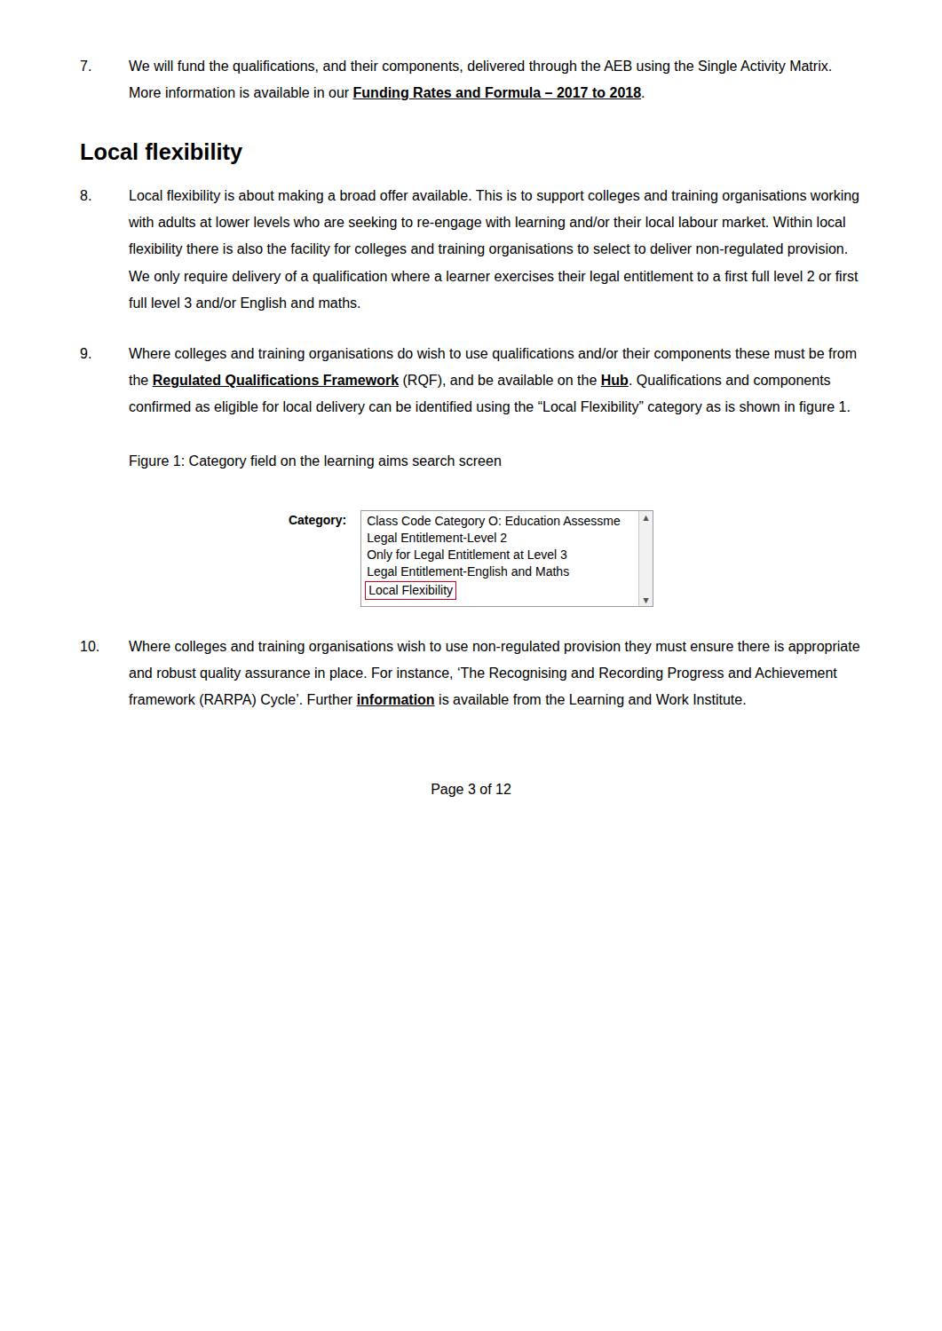We will fund the qualifications, and their components, delivered through the AEB using the Single Activity Matrix. More information is available in our Funding Rates and Formula – 2017 to 2018.
Local flexibility
Local flexibility is about making a broad offer available. This is to support colleges and training organisations working with adults at lower levels who are seeking to re-engage with learning and/or their local labour market. Within local flexibility there is also the facility for colleges and training organisations to select to deliver non-regulated provision. We only require delivery of a qualification where a learner exercises their legal entitlement to a first full level 2 or first full level 3 and/or English and maths.
Where colleges and training organisations do wish to use qualifications and/or their components these must be from the Regulated Qualifications Framework (RQF), and be available on the Hub. Qualifications and components confirmed as eligible for local delivery can be identified using the “Local Flexibility” category as is shown in figure 1.
Figure 1: Category field on the learning aims search screen
Category:
Class Code Category O: Education Assessme
Legal Entitlement-Level 2
Only for Legal Entitlement at Level 3
Legal Entitlement-English and Maths
Local Flexibility
▲ ▼
Where colleges and training organisations wish to use non-regulated provision they must ensure there is appropriate and robust quality assurance in place. For instance, ‘The Recognising and Recording Progress and Achievement framework (RARPA) Cycle’. Further information is available from the Learning and Work Institute.
Page 3 of 12